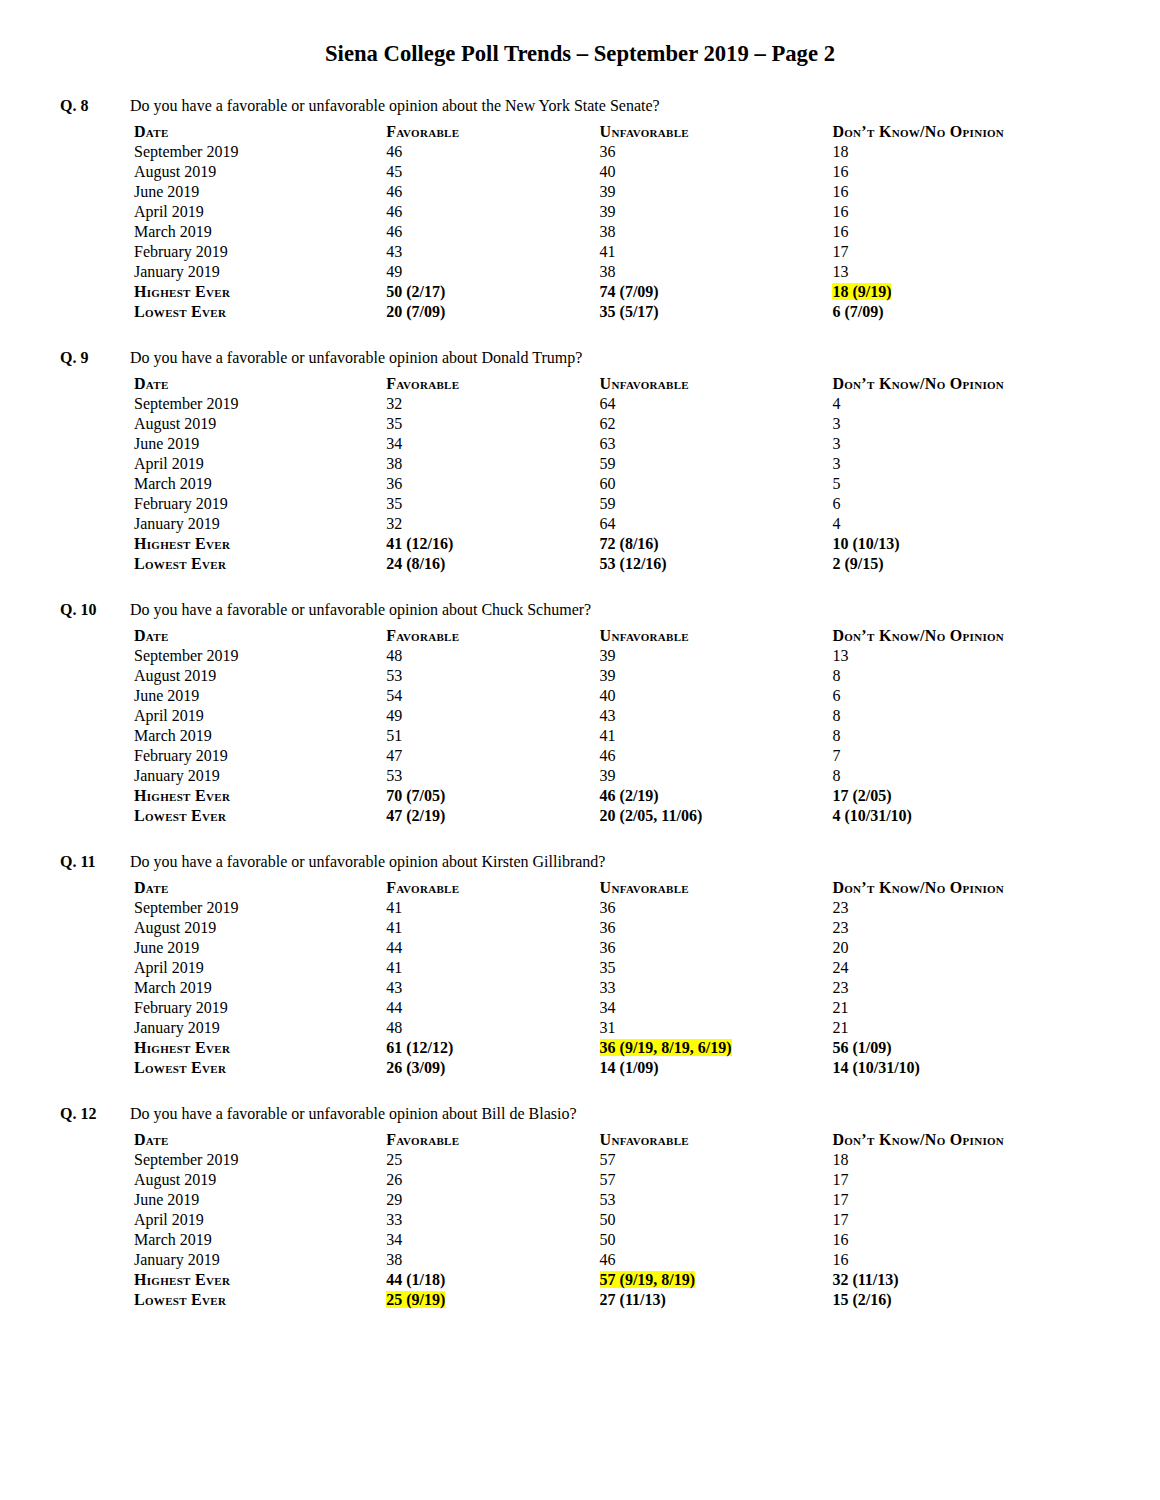Siena College Poll Trends – September 2019 – Page 2
Q. 8
Do you have a favorable or unfavorable opinion about the New York State Senate?
| Date | Favorable | Unfavorable | Don’t Know/No Opinion |
| --- | --- | --- | --- |
| September 2019 | 46 | 36 | 18 |
| August 2019 | 45 | 40 | 16 |
| June 2019 | 46 | 39 | 16 |
| April 2019 | 46 | 39 | 16 |
| March 2019 | 46 | 38 | 16 |
| February 2019 | 43 | 41 | 17 |
| January 2019 | 49 | 38 | 13 |
| Highest Ever | 50 (2/17) | 74 (7/09) | 18 (9/19) |
| Lowest Ever | 20 (7/09) | 35 (5/17) | 6 (7/09) |
Q. 9
Do you have a favorable or unfavorable opinion about Donald Trump?
| Date | Favorable | Unfavorable | Don’t Know/No Opinion |
| --- | --- | --- | --- |
| September 2019 | 32 | 64 | 4 |
| August 2019 | 35 | 62 | 3 |
| June 2019 | 34 | 63 | 3 |
| April 2019 | 38 | 59 | 3 |
| March 2019 | 36 | 60 | 5 |
| February 2019 | 35 | 59 | 6 |
| January 2019 | 32 | 64 | 4 |
| Highest Ever | 41 (12/16) | 72 (8/16) | 10 (10/13) |
| Lowest Ever | 24 (8/16) | 53 (12/16) | 2 (9/15) |
Q. 10
Do you have a favorable or unfavorable opinion about Chuck Schumer?
| Date | Favorable | Unfavorable | Don’t Know/No Opinion |
| --- | --- | --- | --- |
| September 2019 | 48 | 39 | 13 |
| August 2019 | 53 | 39 | 8 |
| June 2019 | 54 | 40 | 6 |
| April 2019 | 49 | 43 | 8 |
| March 2019 | 51 | 41 | 8 |
| February 2019 | 47 | 46 | 7 |
| January 2019 | 53 | 39 | 8 |
| Highest Ever | 70 (7/05) | 46 (2/19) | 17 (2/05) |
| Lowest Ever | 47 (2/19) | 20 (2/05, 11/06) | 4 (10/31/10) |
Q. 11
Do you have a favorable or unfavorable opinion about Kirsten Gillibrand?
| Date | Favorable | Unfavorable | Don’t Know/No Opinion |
| --- | --- | --- | --- |
| September 2019 | 41 | 36 | 23 |
| August 2019 | 41 | 36 | 23 |
| June 2019 | 44 | 36 | 20 |
| April 2019 | 41 | 35 | 24 |
| March 2019 | 43 | 33 | 23 |
| February 2019 | 44 | 34 | 21 |
| January 2019 | 48 | 31 | 21 |
| Highest Ever | 61 (12/12) | 36 (9/19, 8/19, 6/19) | 56 (1/09) |
| Lowest Ever | 26 (3/09) | 14 (1/09) | 14 (10/31/10) |
Q. 12
Do you have a favorable or unfavorable opinion about Bill de Blasio?
| Date | Favorable | Unfavorable | Don’t Know/No Opinion |
| --- | --- | --- | --- |
| September 2019 | 25 | 57 | 18 |
| August 2019 | 26 | 57 | 17 |
| June 2019 | 29 | 53 | 17 |
| April 2019 | 33 | 50 | 17 |
| March 2019 | 34 | 50 | 16 |
| January 2019 | 38 | 46 | 16 |
| Highest Ever | 44 (1/18) | 57 (9/19, 8/19) | 32 (11/13) |
| Lowest Ever | 25 (9/19) | 27 (11/13) | 15 (2/16) |